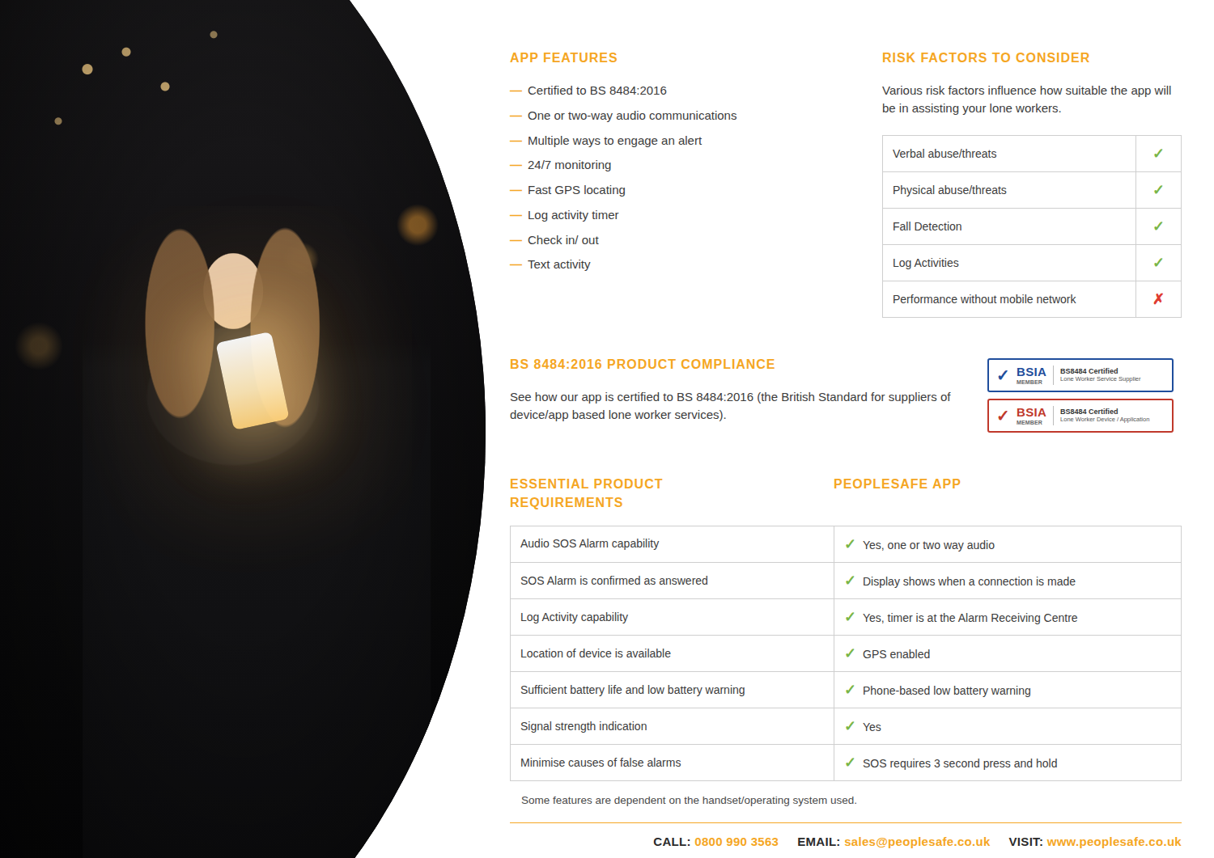App Features
Certified to BS 8484:2016
One or two-way audio communications
Multiple ways to engage an alert
24/7 monitoring
Fast GPS locating
Log activity timer
Check in/ out
Text activity
Risk Factors to Consider
Various risk factors influence how suitable the app will be in assisting your lone workers.
| Verbal abuse/threats | ✓ |
| Physical abuse/threats | ✓ |
| Fall Detection | ✓ |
| Log Activities | ✓ |
| Performance without mobile network | ✗ |
BS 8484:2016 Product Compliance
See how our app is certified to BS 8484:2016 (the British Standard for suppliers of device/app based lone worker services).
✓
BSIAMEMBER
BS8484 Certified Lone Worker Service Supplier
✓
BSIAMEMBER
BS8484 Certified Lone Worker Device / Application
Essential Product
Requirements
Peoplesafe App
| Audio SOS Alarm capability | ✓ Yes, one or two way audio |
| SOS Alarm is confirmed as answered | ✓ Display shows when a connection is made |
| Log Activity capability | ✓ Yes, timer is at the Alarm Receiving Centre |
| Location of device is available | ✓ GPS enabled |
| Sufficient battery life and low battery warning | ✓ Phone-based low battery warning |
| Signal strength indication | ✓ Yes |
| Minimise causes of false alarms | ✓ SOS requires 3 second press and hold |
Some features are dependent on the handset/operating system used.
CALL: 0800 990 3563 EMAIL: sales@peoplesafe.co.uk VISIT: www.peoplesafe.co.uk